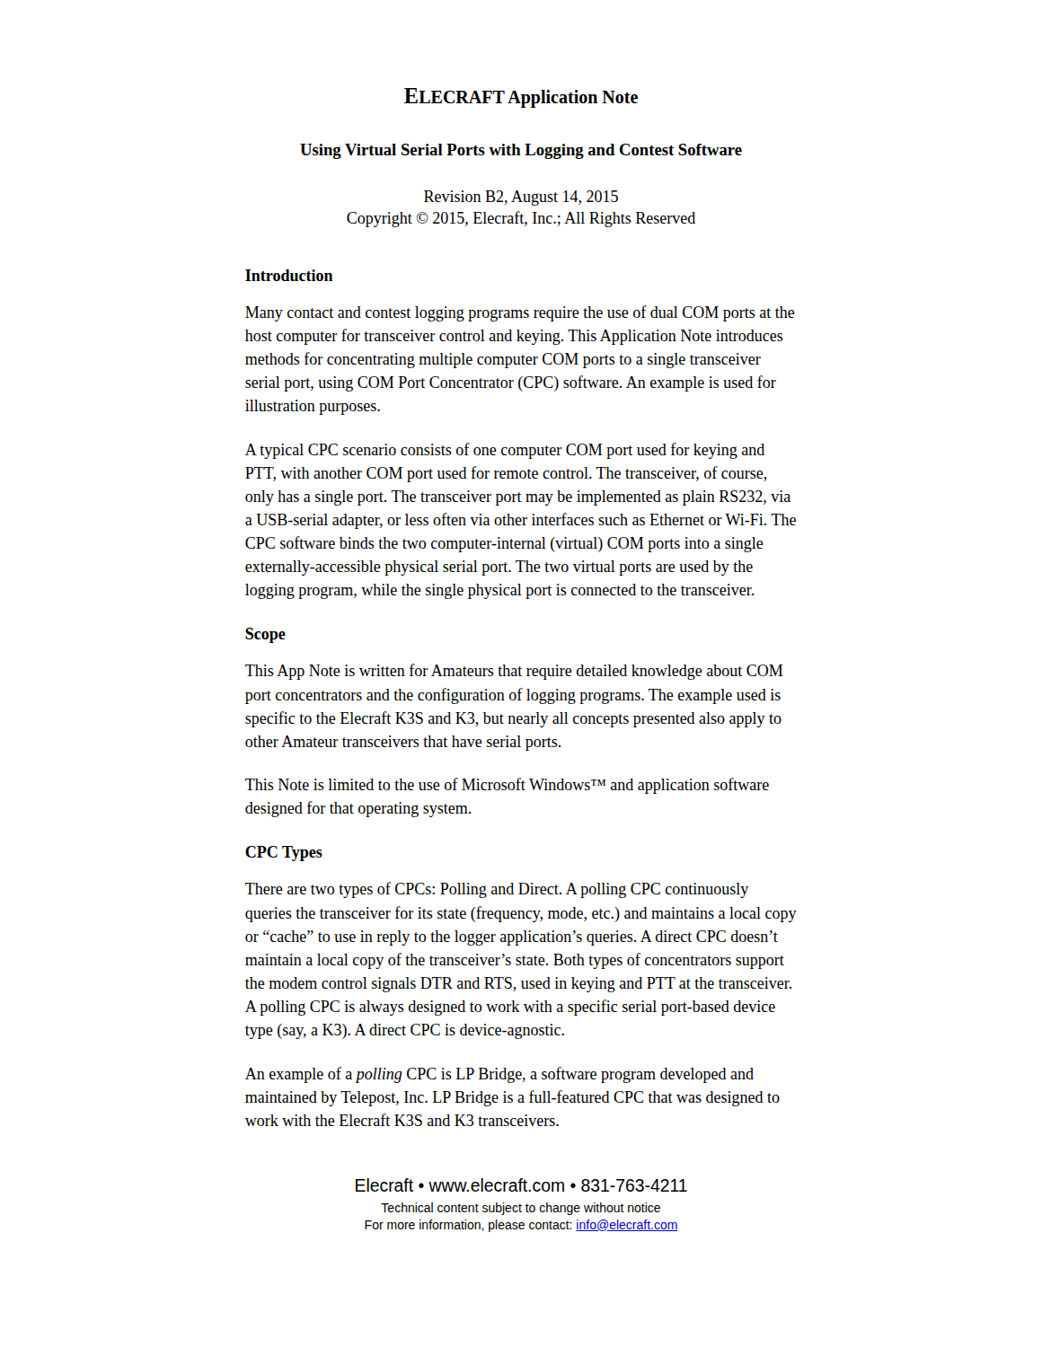ELECRAFT Application Note
Using Virtual Serial Ports with Logging and Contest Software
Revision B2, August 14, 2015
Copyright © 2015, Elecraft, Inc.; All Rights Reserved
Introduction
Many contact and contest logging programs require the use of dual COM ports at the host computer for transceiver control and keying. This Application Note introduces methods for concentrating multiple computer COM ports to a single transceiver serial port, using COM Port Concentrator (CPC) software. An example is used for illustration purposes.
A typical CPC scenario consists of one computer COM port used for keying and PTT, with another COM port used for remote control. The transceiver, of course, only has a single port. The transceiver port may be implemented as plain RS232, via a USB-serial adapter, or less often via other interfaces such as Ethernet or Wi-Fi. The CPC software binds the two computer-internal (virtual) COM ports into a single externally-accessible physical serial port. The two virtual ports are used by the logging program, while the single physical port is connected to the transceiver.
Scope
This App Note is written for Amateurs that require detailed knowledge about COM port concentrators and the configuration of logging programs. The example used is specific to the Elecraft K3S and K3, but nearly all concepts presented also apply to other Amateur transceivers that have serial ports.
This Note is limited to the use of Microsoft Windows™ and application software designed for that operating system.
CPC Types
There are two types of CPCs: Polling and Direct. A polling CPC continuously queries the transceiver for its state (frequency, mode, etc.) and maintains a local copy or “cache” to use in reply to the logger application’s queries. A direct CPC doesn’t maintain a local copy of the transceiver’s state. Both types of concentrators support the modem control signals DTR and RTS, used in keying and PTT at the transceiver. A polling CPC is always designed to work with a specific serial port-based device type (say, a K3). A direct CPC is device-agnostic.
An example of a polling CPC is LP Bridge, a software program developed and maintained by Telepost, Inc. LP Bridge is a full-featured CPC that was designed to work with the Elecraft K3S and K3 transceivers.
Elecraft • www.elecraft.com • 831-763-4211
Technical content subject to change without notice
For more information, please contact: info@elecraft.com